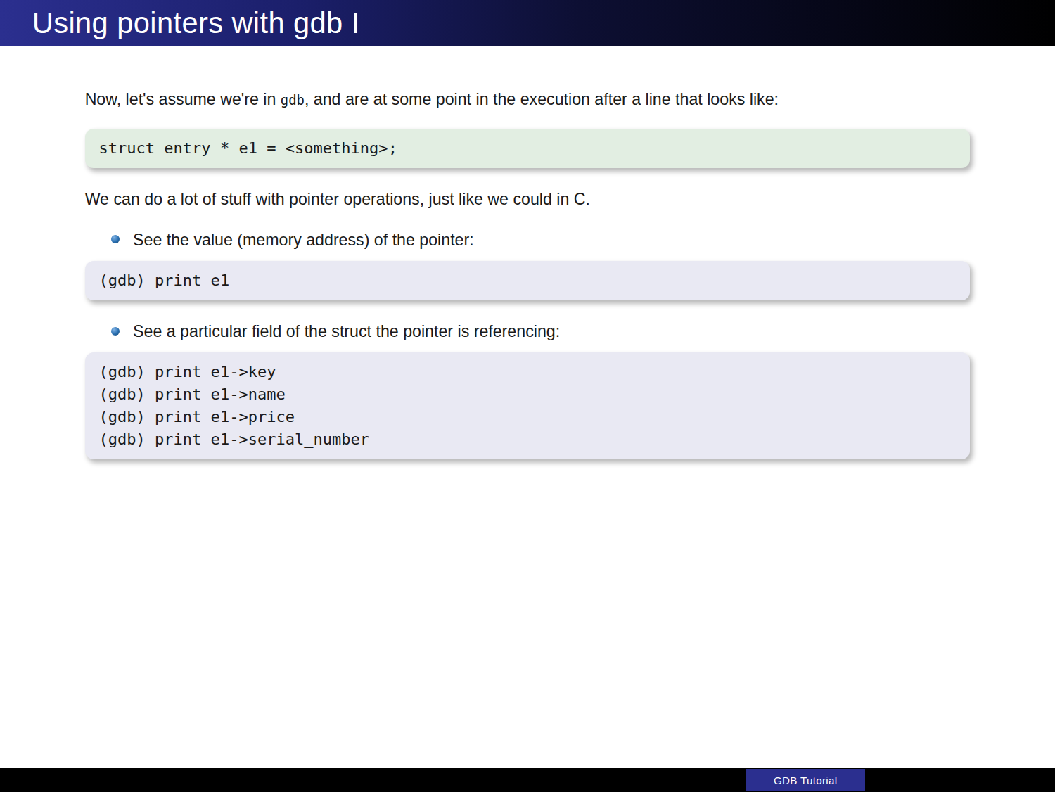Using pointers with gdb I
Now, let's assume we're in gdb, and are at some point in the execution after a line that looks like:
struct entry * e1 = <something>;
We can do a lot of stuff with pointer operations, just like we could in C.
See the value (memory address) of the pointer:
(gdb) print e1
See a particular field of the struct the pointer is referencing:
(gdb) print e1->key (gdb) print e1->name (gdb) print e1->price (gdb) print e1->serial_number
GDB Tutorial